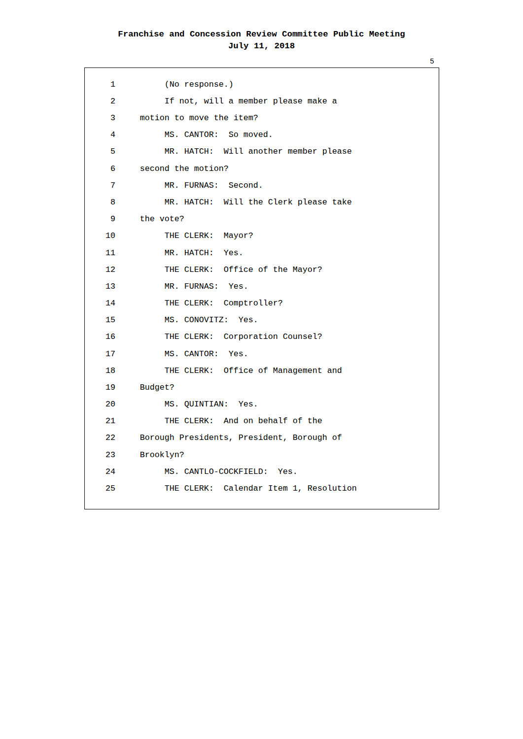Franchise and Concession Review Committee Public Meeting
July 11, 2018
5
| 1 | (No response.) |
| 2 | If not, will a member please make a |
| 3 | motion to move the item? |
| 4 | MS. CANTOR: So moved. |
| 5 | MR. HATCH: Will another member please |
| 6 | second the motion? |
| 7 | MR. FURNAS: Second. |
| 8 | MR. HATCH: Will the Clerk please take |
| 9 | the vote? |
| 10 | THE CLERK: Mayor? |
| 11 | MR. HATCH: Yes. |
| 12 | THE CLERK: Office of the Mayor? |
| 13 | MR. FURNAS: Yes. |
| 14 | THE CLERK: Comptroller? |
| 15 | MS. CONOVITZ: Yes. |
| 16 | THE CLERK: Corporation Counsel? |
| 17 | MS. CANTOR: Yes. |
| 18 | THE CLERK: Office of Management and |
| 19 | Budget? |
| 20 | MS. QUINTIAN: Yes. |
| 21 | THE CLERK: And on behalf of the |
| 22 | Borough Presidents, President, Borough of |
| 23 | Brooklyn? |
| 24 | MS. CANTLO-COCKFIELD: Yes. |
| 25 | THE CLERK: Calendar Item 1, Resolution |